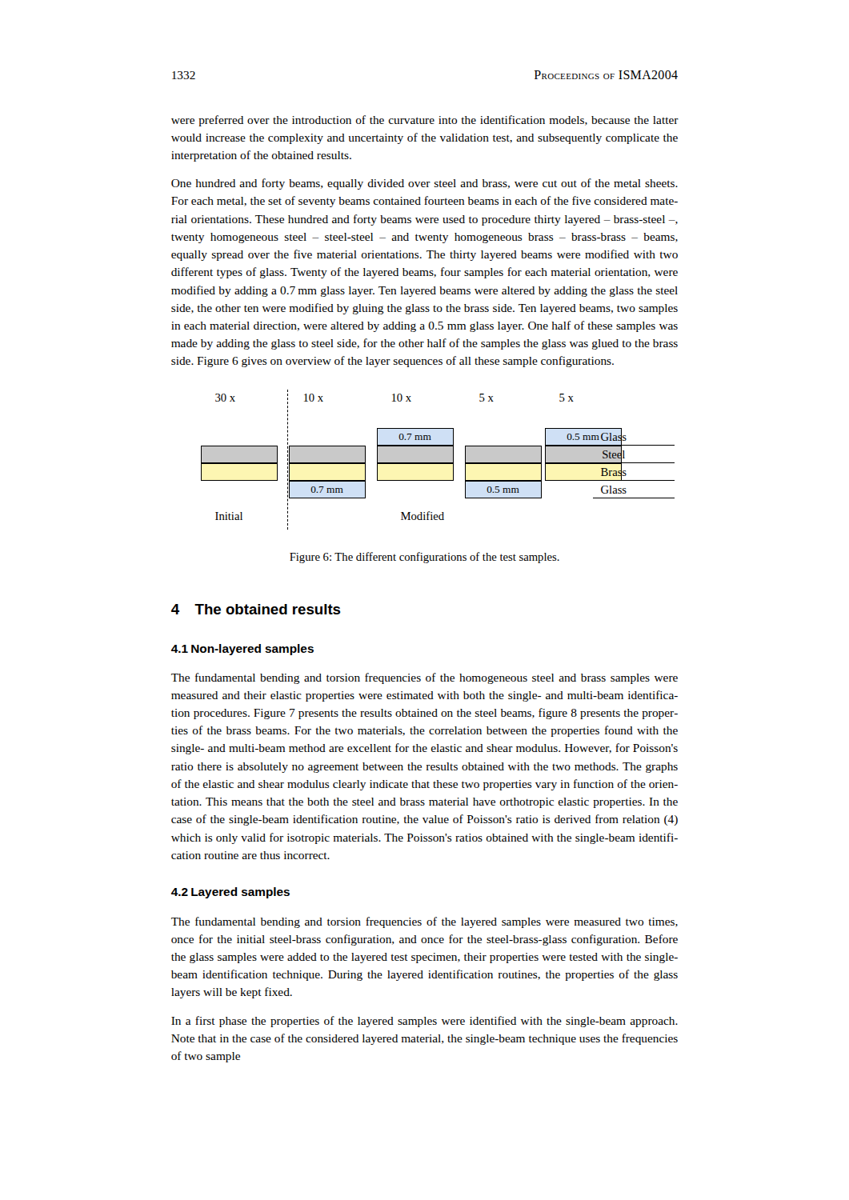1332 Proceedings of ISMA2004
were preferred over the introduction of the curvature into the identification models, because the latter would increase the complexity and uncertainty of the validation test, and subsequently complicate the interpretation of the obtained results.
One hundred and forty beams, equally divided over steel and brass, were cut out of the metal sheets. For each metal, the set of seventy beams contained fourteen beams in each of the five considered material orientations. These hundred and forty beams were used to procedure thirty layered – brass-steel –, twenty homogeneous steel – steel-steel – and twenty homogeneous brass – brass-brass – beams, equally spread over the five material orientations. The thirty layered beams were modified with two different types of glass. Twenty of the layered beams, four samples for each material orientation, were modified by adding a 0.7 mm glass layer. Ten layered beams were altered by adding the glass the steel side, the other ten were modified by gluing the glass to the brass side. Ten layered beams, two samples in each material direction, were altered by adding a 0.5 mm glass layer. One half of these samples was made by adding the glass to steel side, for the other half of the samples the glass was glued to the brass side. Figure 6 gives on overview of the layer sequences of all these sample configurations.
30 x 10 x 10 x 5 x 5 x
0.7 mm
0.7 mm
0.5 mm
0.5 mm
Glass
Steel
Brass
Glass
Initial Modified
Figure 6: The different configurations of the test samples.
4 The obtained results
4.1 Non-layered samples
The fundamental bending and torsion frequencies of the homogeneous steel and brass samples were measured and their elastic properties were estimated with both the single- and multi-beam identification procedures. Figure 7 presents the results obtained on the steel beams, figure 8 presents the properties of the brass beams. For the two materials, the correlation between the properties found with the single- and multi-beam method are excellent for the elastic and shear modulus. However, for Poisson's ratio there is absolutely no agreement between the results obtained with the two methods. The graphs of the elastic and shear modulus clearly indicate that these two properties vary in function of the orientation. This means that the both the steel and brass material have orthotropic elastic properties. In the case of the single-beam identification routine, the value of Poisson's ratio is derived from relation (4) which is only valid for isotropic materials. The Poisson's ratios obtained with the single-beam identification routine are thus incorrect.
4.2 Layered samples
The fundamental bending and torsion frequencies of the layered samples were measured two times, once for the initial steel-brass configuration, and once for the steel-brass-glass configuration. Before the glass samples were added to the layered test specimen, their properties were tested with the single-beam identification technique. During the layered identification routines, the properties of the glass layers will be kept fixed.
In a first phase the properties of the layered samples were identified with the single-beam approach. Note that in the case of the considered layered material, the single-beam technique uses the frequencies of two sample